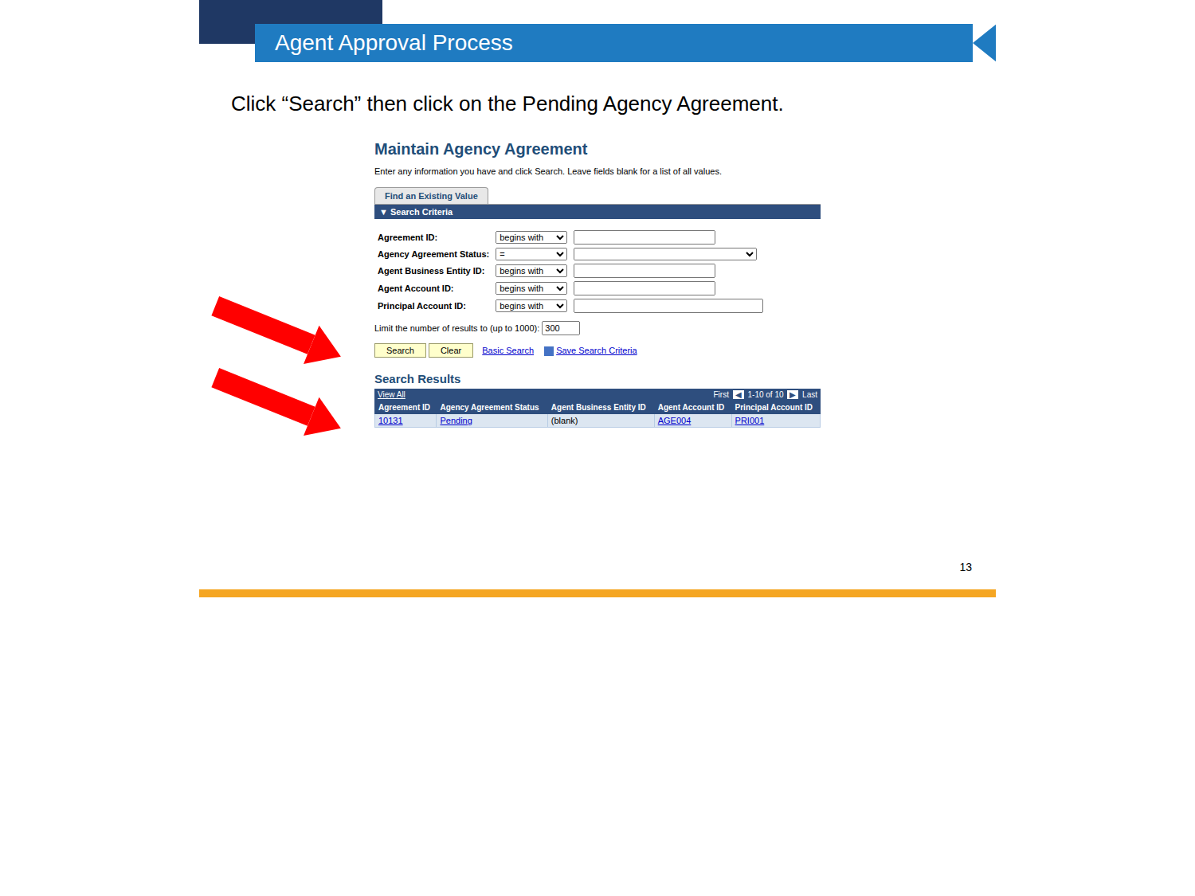Agent Approval Process
Click “Search” then click on the Pending Agency Agreement.
Maintain Agency Agreement
Enter any information you have and click Search. Leave fields blank for a list of all values.
Find an Existing Value
▼ Search Criteria
| Agreement ID: | begins with | |
| Agency Agreement Status: | = | |
| Agent Business Entity ID: | begins with | |
| Agent Account ID: | begins with | |
| Principal Account ID: | begins with | |
Limit the number of results to (up to 1000):
Search Clear Basic Search Save Search Criteria
Search Results
View All First ◀ 1-10 of 10 ▶ Last
| Agreement ID | Agency Agreement Status | Agent Business Entity ID | Agent Account ID | Principal Account ID |
| --- | --- | --- | --- | --- |
| 10131 | Pending | (blank) | AGE004 | PRI001 |
13